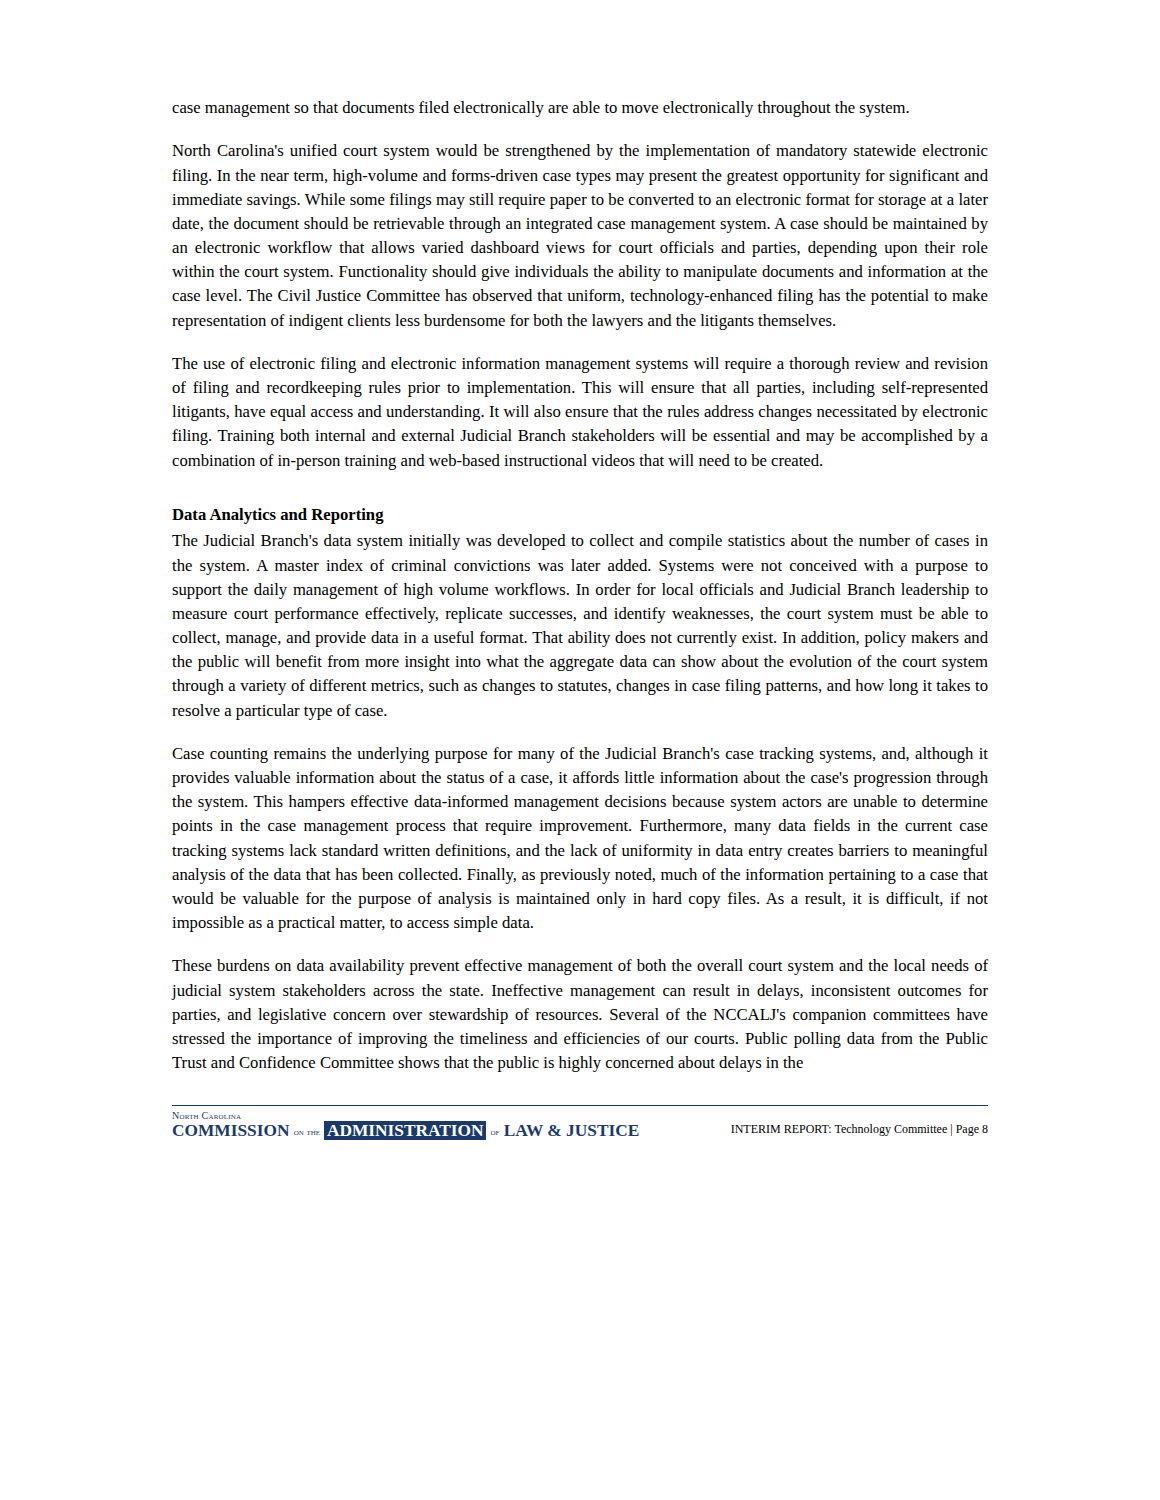case management so that documents filed electronically are able to move electronically throughout the system.
North Carolina's unified court system would be strengthened by the implementation of mandatory statewide electronic filing. In the near term, high-volume and forms-driven case types may present the greatest opportunity for significant and immediate savings. While some filings may still require paper to be converted to an electronic format for storage at a later date, the document should be retrievable through an integrated case management system. A case should be maintained by an electronic workflow that allows varied dashboard views for court officials and parties, depending upon their role within the court system. Functionality should give individuals the ability to manipulate documents and information at the case level. The Civil Justice Committee has observed that uniform, technology-enhanced filing has the potential to make representation of indigent clients less burdensome for both the lawyers and the litigants themselves.
The use of electronic filing and electronic information management systems will require a thorough review and revision of filing and recordkeeping rules prior to implementation. This will ensure that all parties, including self-represented litigants, have equal access and understanding. It will also ensure that the rules address changes necessitated by electronic filing. Training both internal and external Judicial Branch stakeholders will be essential and may be accomplished by a combination of in-person training and web-based instructional videos that will need to be created.
Data Analytics and Reporting
The Judicial Branch's data system initially was developed to collect and compile statistics about the number of cases in the system. A master index of criminal convictions was later added. Systems were not conceived with a purpose to support the daily management of high volume workflows. In order for local officials and Judicial Branch leadership to measure court performance effectively, replicate successes, and identify weaknesses, the court system must be able to collect, manage, and provide data in a useful format. That ability does not currently exist. In addition, policy makers and the public will benefit from more insight into what the aggregate data can show about the evolution of the court system through a variety of different metrics, such as changes to statutes, changes in case filing patterns, and how long it takes to resolve a particular type of case.
Case counting remains the underlying purpose for many of the Judicial Branch's case tracking systems, and, although it provides valuable information about the status of a case, it affords little information about the case's progression through the system. This hampers effective data-informed management decisions because system actors are unable to determine points in the case management process that require improvement. Furthermore, many data fields in the current case tracking systems lack standard written definitions, and the lack of uniformity in data entry creates barriers to meaningful analysis of the data that has been collected. Finally, as previously noted, much of the information pertaining to a case that would be valuable for the purpose of analysis is maintained only in hard copy files. As a result, it is difficult, if not impossible as a practical matter, to access simple data.
These burdens on data availability prevent effective management of both the overall court system and the local needs of judicial system stakeholders across the state. Ineffective management can result in delays, inconsistent outcomes for parties, and legislative concern over stewardship of resources. Several of the NCCALJ's companion committees have stressed the importance of improving the timeliness and efficiencies of our courts. Public polling data from the Public Trust and Confidence Committee shows that the public is highly concerned about delays in the
North Carolina COMMISSION on the ADMINISTRATION of LAW & JUSTICE
INTERIM REPORT: Technology Committee | Page 8